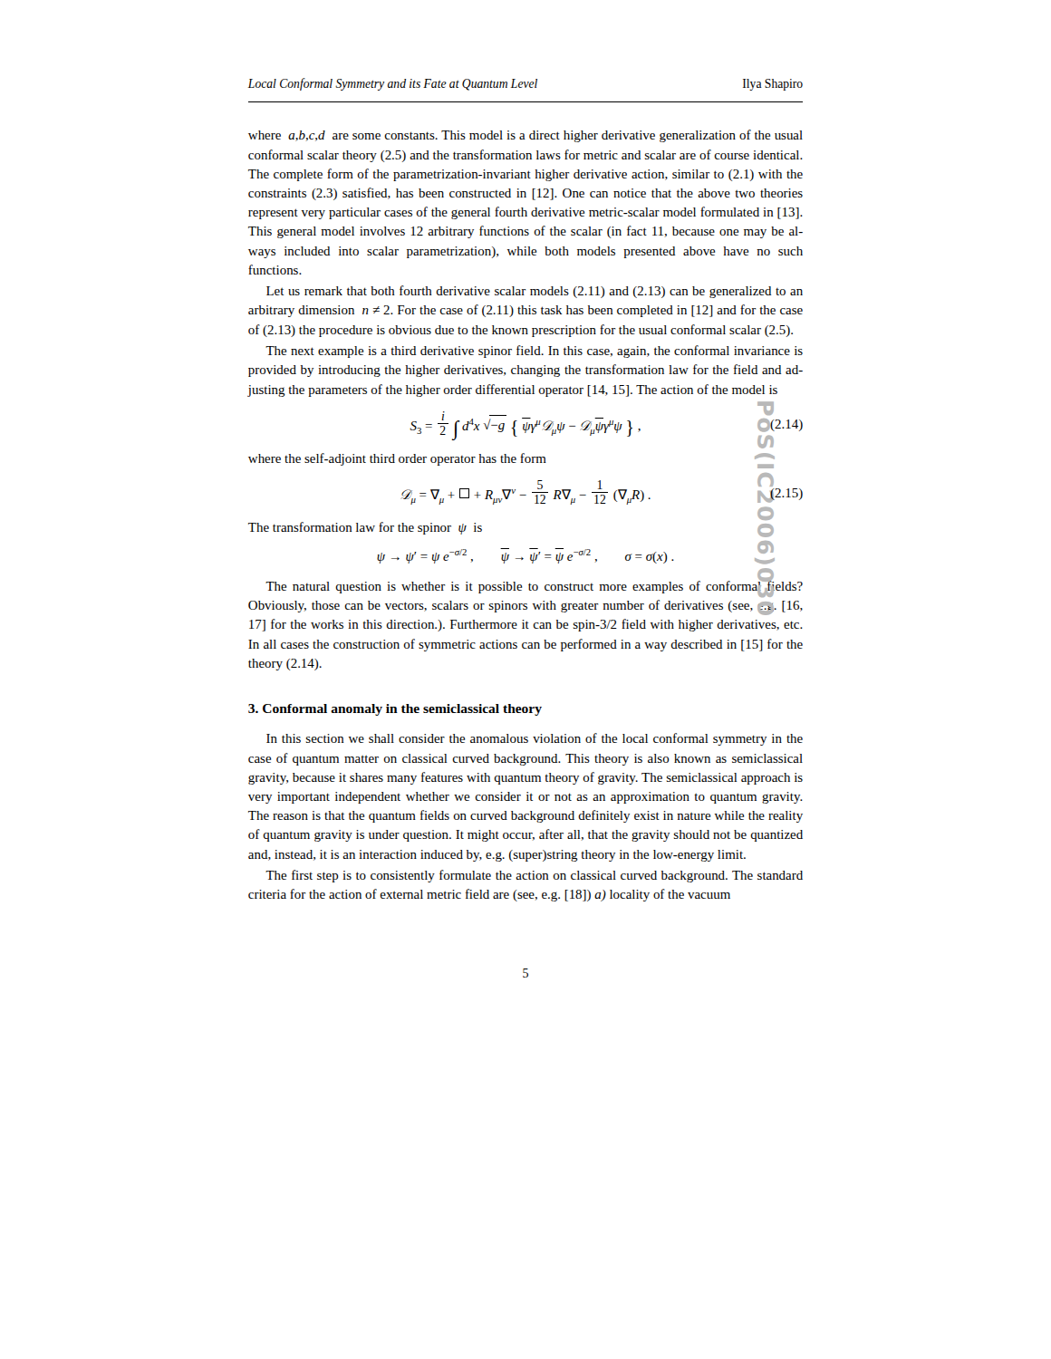PoS(IC2006)030
Local Conformal Symmetry and its Fate at Quantum Level Ilya Shapiro
where a,b,c,d are some constants. This model is a direct higher derivative generalization of the usual conformal scalar theory (2.5) and the transformation laws for metric and scalar are of course identical. The complete form of the parametrization-invariant higher derivative action, similar to (2.1) with the constraints (2.3) satisfied, has been constructed in [12]. One can notice that the above two theories represent very particular cases of the general fourth derivative metric-scalar model formulated in [13]. This general model involves 12 arbitrary functions of the scalar (in fact 11, because one may be always included into scalar parametrization), while both models presented above have no such functions.
Let us remark that both fourth derivative scalar models (2.11) and (2.13) can be generalized to an arbitrary dimension n ≠ 2. For the case of (2.11) this task has been completed in [12] and for the case of (2.13) the procedure is obvious due to the known prescription for the usual conformal scalar (2.5).
The next example is a third derivative spinor field. In this case, again, the conformal invariance is provided by introducing the higher derivatives, changing the transformation law for the field and adjusting the parameters of the higher order differential operator [14, 15]. The action of the model is
S3 = i 2 ∫ d4x √−g { ψγμ𝒟μψ − 𝒟μψγμψ } ,
(2.14)
where the self-adjoint third order operator has the form
𝒟μ = ∇μ + + Rμν∇ν − 512 R∇μ − 112 (∇μR) .
(2.15)
The transformation law for the spinor ψ is
ψ → ψ′ = ψ e−σ/2 , ψ → ψ′ = ψ e−σ/2 , σ = σ(x) .
The natural question is whether is it possible to construct more examples of conformal fields? Obviously, those can be vectors, scalars or spinors with greater number of derivatives (see, e.g. [16, 17] for the works in this direction.). Furthermore it can be spin-3/2 field with higher derivatives, etc. In all cases the construction of symmetric actions can be performed in a way described in [15] for the theory (2.14).
3. Conformal anomaly in the semiclassical theory
In this section we shall consider the anomalous violation of the local conformal symmetry in the case of quantum matter on classical curved background. This theory is also known as semiclassical gravity, because it shares many features with quantum theory of gravity. The semiclassical approach is very important independent whether we consider it or not as an approximation to quantum gravity. The reason is that the quantum fields on curved background definitely exist in nature while the reality of quantum gravity is under question. It might occur, after all, that the gravity should not be quantized and, instead, it is an interaction induced by, e.g. (super)string theory in the low-energy limit.
The first step is to consistently formulate the action on classical curved background. The standard criteria for the action of external metric field are (see, e.g. [18]) a) locality of the vacuum
5